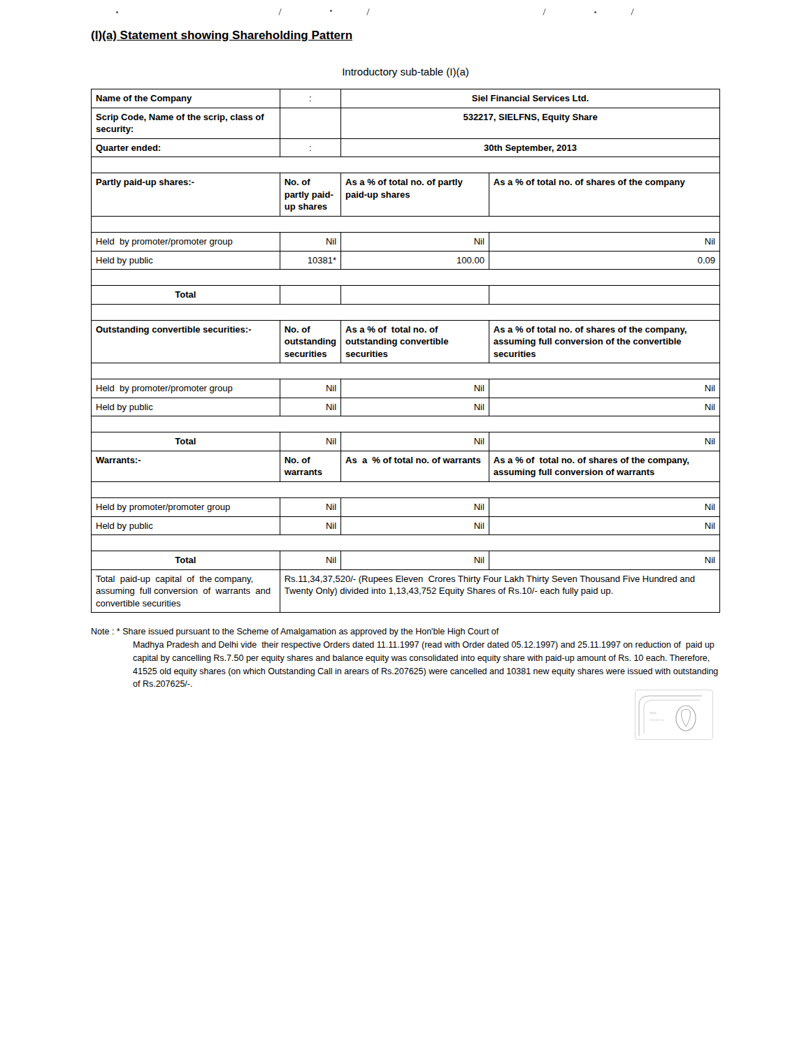(I)(a) Statement showing Shareholding Pattern
Introductory sub-table (I)(a)
| Name of the Company | : | Siel Financial Services Ltd. |
| Scrip Code, Name of the scrip, class of security: | | 532217, SIELFNS, Equity Share |
| Quarter ended: | : | 30th September, 2013 |
| Partly paid-up shares:- | No. of partly paid-up shares | As a % of total no. of partly paid-up shares | As a % of total no. of shares of the company |
| Held by promoter/promoter group | Nil | Nil | Nil |
| Held by public | 10381* | 100.00 | 0.09 |
| Total | | | |
| Outstanding convertible securities:- | No. of outstanding securities | As a % of total no. of outstanding convertible securities | As a % of total no. of shares of the company, assuming full conversion of the convertible securities |
| Held by promoter/promoter group | Nil | Nil | Nil |
| Held by public | Nil | Nil | Nil |
| Total | Nil | Nil | Nil |
| Warrants:- | No. of warrants | As a % of total no. of warrants | As a % of total no. of shares of the company, assuming full conversion of warrants |
| Held by promoter/promoter group | Nil | Nil | Nil |
| Held by public | Nil | Nil | Nil |
| Total | Nil | Nil | Nil |
| Total paid-up capital of the company, assuming full conversion of warrants and convertible securities | Rs.11,34,37,520/- (Rupees Eleven Crores Thirty Four Lakh Thirty Seven Thousand Five Hundred and Twenty Only) divided into 1,13,43,752 Equity Shares of Rs.10/- each fully paid up. |
Note : * Share issued pursuant to the Scheme of Amalgamation as approved by the Hon'ble High Court of
Madhya Pradesh and Delhi vide their respective Orders dated 11.11.1997 (read with Order dated 05.12.1997) and 25.11.1997 on reduction of paid up capital by cancelling Rs.7.50 per equity shares and balance equity was consolidated into equity share with paid-up amount of Rs. 10 each. Therefore, 41525 old equity shares (on which Outstanding Call in arears of Rs.207625) were cancelled and 10381 new equity shares were issued with outstanding of Rs.207625/-.
SIEL FINANCIAL